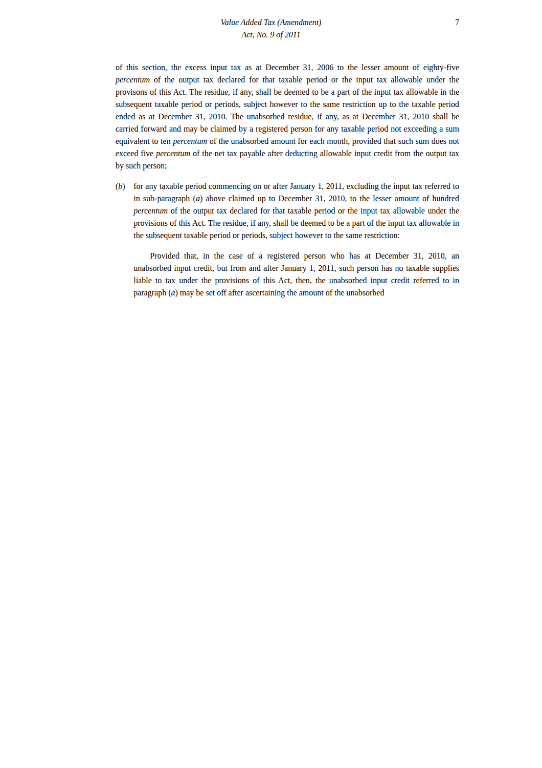7 Value Added Tax (Amendment) Act, No. 9 of 2011
of this section, the excess input tax as at December 31, 2006 to the lesser amount of eighty-five percentum of the output tax declared for that taxable period or the input tax allowable under the provisons of this Act. The residue, if any, shall be deemed to be a part of the input tax allowable in the subsequent taxable period or periods, subject however to the same restriction up to the taxable period ended as at December 31, 2010. The unabsorbed residue, if any, as at December 31, 2010 shall be carried forward and may be claimed by a registered person for any taxable period not exceeding a sum equivalent to ten percentum of the unabsorbed amount for each month, provided that such sum does not exceed five percentum of the net tax payable after deducting allowable input credit from the output tax by such person;
(b)
for any taxable period commencing on or after January 1, 2011, excluding the input tax referred to in sub-paragraph (a) above claimed up to December 31, 2010, to the lesser amount of hundred percentum of the output tax declared for that taxable period or the input tax allowable under the provisions of this Act. The residue, if any, shall be deemed to be a part of the input tax allowable in the subsequent taxable period or periods, subject however to the same restriction:
Provided that, in the case of a registered person who has at December 31, 2010, an unabsorbed input credit, but from and after January 1, 2011, such person has no taxable supplies liable to tax under the provisions of this Act, then, the unabsorbed input credit referred to in paragraph (a) may be set off after ascertaining the amount of the unabsorbed